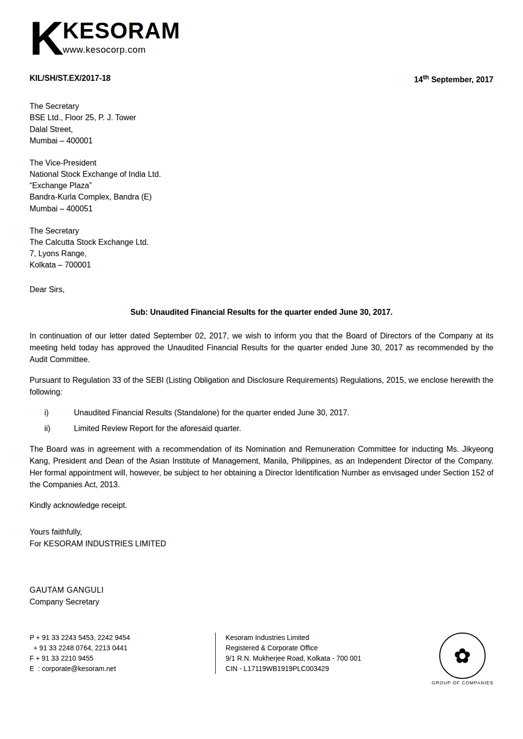K
KESORAM
www.kesocorp.com
KIL/SH/ST.EX/2017-18
14th September, 2017
The Secretary
BSE Ltd., Floor 25, P. J. Tower
Dalal Street,
Mumbai – 400001
The Vice-President
National Stock Exchange of India Ltd.
“Exchange Plaza”
Bandra-Kurla Complex, Bandra (E)
Mumbai – 400051
The Secretary
The Calcutta Stock Exchange Ltd.
7, Lyons Range,
Kolkata – 700001
Dear Sirs,
Sub: Unaudited Financial Results for the quarter ended June 30, 2017.
In continuation of our letter dated September 02, 2017, we wish to inform you that the Board of Directors of the Company at its meeting held today has approved the Unaudited Financial Results for the quarter ended June 30, 2017 as recommended by the Audit Committee.
Pursuant to Regulation 33 of the SEBI (Listing Obligation and Disclosure Requirements) Regulations, 2015, we enclose herewith the following:
i) Unaudited Financial Results (Standalone) for the quarter ended June 30, 2017.
ii) Limited Review Report for the aforesaid quarter.
The Board was in agreement with a recommendation of its Nomination and Remuneration Committee for inducting Ms. Jikyeong Kang, President and Dean of the Asian Institute of Management, Manila, Philippines, as an Independent Director of the Company. Her formal appointment will, however, be subject to her obtaining a Director Identification Number as envisaged under Section 152 of the Companies Act, 2013.
Kindly acknowledge receipt.
Yours faithfully,
For KESORAM INDUSTRIES LIMITED
GAUTAM GANGULI
Company Secretary
P + 91 33 2243 5453, 2242 9454
+ 91 33 2248 0764, 2213 0441
F + 91 33 2210 9455
E : corporate@kesoram.net
Kesoram Industries Limited
Registered & Corporate Office
9/1 R.N. Mukherjee Road, Kolkata - 700 001
CIN - L17119WB1919PLC003429
✿
GROUP OF COMPANIES